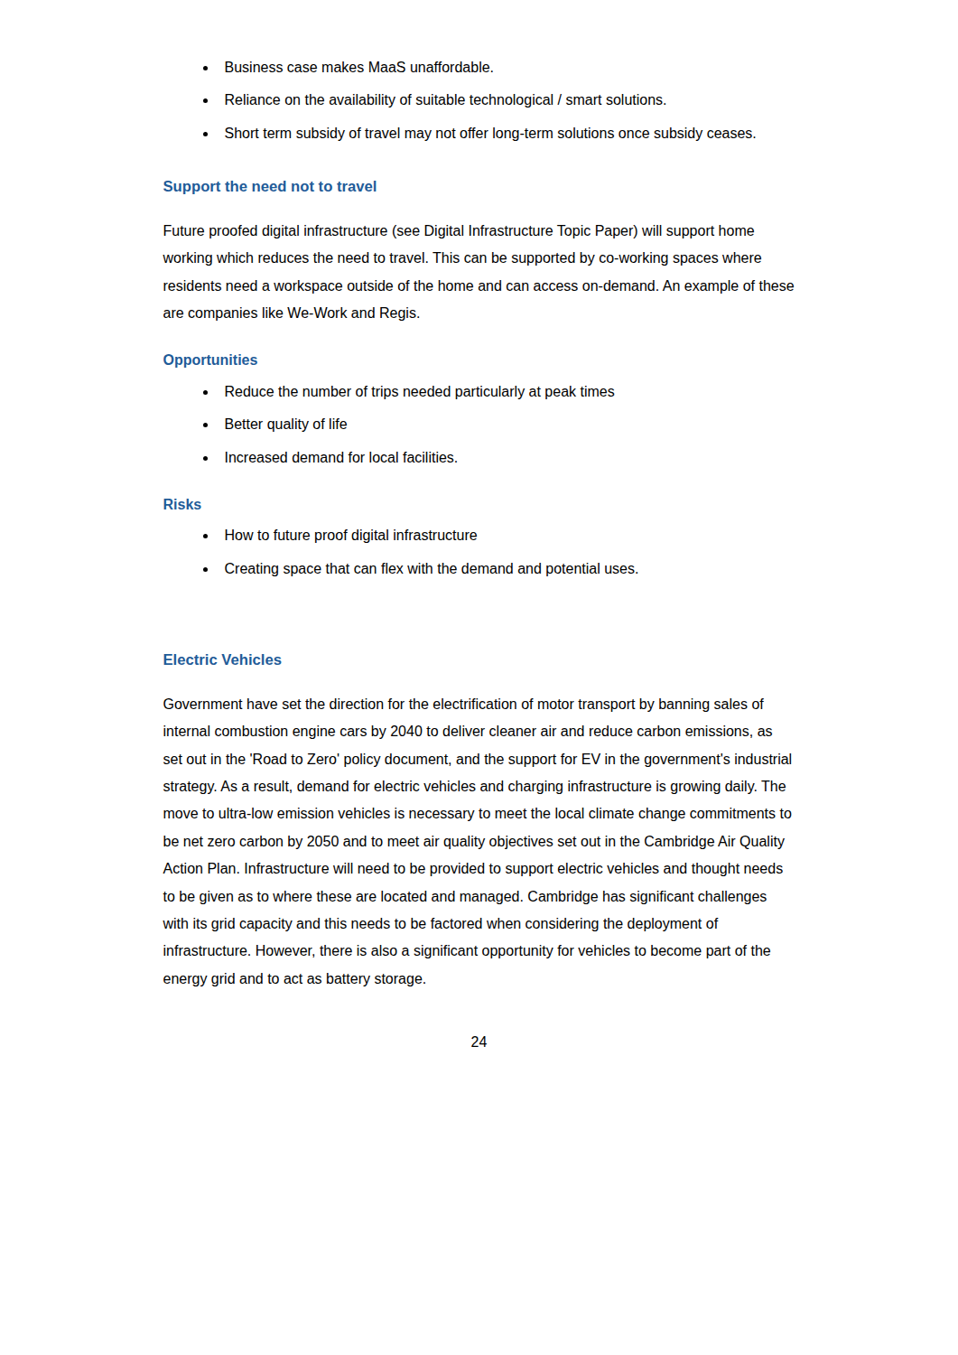Business case makes MaaS unaffordable.
Reliance on the availability of suitable technological / smart solutions.
Short term subsidy of travel may not offer long-term solutions once subsidy ceases.
Support the need not to travel
Future proofed digital infrastructure (see Digital Infrastructure Topic Paper) will support home working which reduces the need to travel. This can be supported by co-working spaces where residents need a workspace outside of the home and can access on-demand. An example of these are companies like We-Work and Regis.
Opportunities
Reduce the number of trips needed particularly at peak times
Better quality of life
Increased demand for local facilities.
Risks
How to future proof digital infrastructure
Creating space that can flex with the demand and potential uses.
Electric Vehicles
Government have set the direction for the electrification of motor transport by banning sales of internal combustion engine cars by 2040 to deliver cleaner air and reduce carbon emissions, as set out in the 'Road to Zero' policy document, and the support for EV in the government's industrial strategy. As a result, demand for electric vehicles and charging infrastructure is growing daily. The move to ultra-low emission vehicles is necessary to meet the local climate change commitments to be net zero carbon by 2050 and to meet air quality objectives set out in the Cambridge Air Quality Action Plan. Infrastructure will need to be provided to support electric vehicles and thought needs to be given as to where these are located and managed. Cambridge has significant challenges with its grid capacity and this needs to be factored when considering the deployment of infrastructure. However, there is also a significant opportunity for vehicles to become part of the energy grid and to act as battery storage.
24